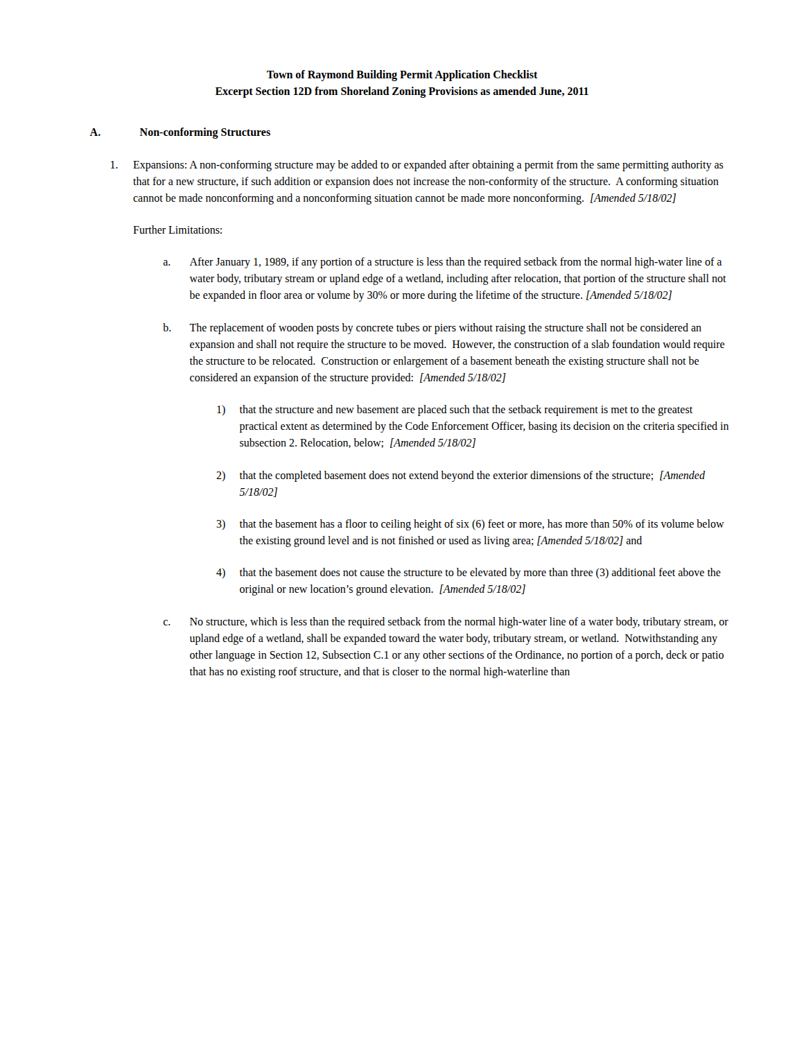Town of Raymond Building Permit Application Checklist
Excerpt Section 12D from Shoreland Zoning Provisions as amended June, 2011
A.
Non-conforming Structures
1.
Expansions: A non-conforming structure may be added to or expanded after obtaining a permit from the same permitting authority as that for a new structure, if such addition or expansion does not increase the non-conformity of the structure. A conforming situation cannot be made nonconforming and a nonconforming situation cannot be made more nonconforming. [Amended 5/18/02]
Further Limitations:
a.
After January 1, 1989, if any portion of a structure is less than the required setback from the normal high-water line of a water body, tributary stream or upland edge of a wetland, including after relocation, that portion of the structure shall not be expanded in floor area or volume by 30% or more during the lifetime of the structure. [Amended 5/18/02]
b.
The replacement of wooden posts by concrete tubes or piers without raising the structure shall not be considered an expansion and shall not require the structure to be moved. However, the construction of a slab foundation would require the structure to be relocated. Construction or enlargement of a basement beneath the existing structure shall not be considered an expansion of the structure provided: [Amended 5/18/02]
1)
that the structure and new basement are placed such that the setback requirement is met to the greatest practical extent as determined by the Code Enforcement Officer, basing its decision on the criteria specified in subsection 2. Relocation, below; [Amended 5/18/02]
2)
that the completed basement does not extend beyond the exterior dimensions of the structure; [Amended 5/18/02]
3)
that the basement has a floor to ceiling height of six (6) feet or more, has more than 50% of its volume below the existing ground level and is not finished or used as living area; [Amended 5/18/02] and
4)
that the basement does not cause the structure to be elevated by more than three (3) additional feet above the original or new location’s ground elevation. [Amended 5/18/02]
c.
No structure, which is less than the required setback from the normal high-water line of a water body, tributary stream, or upland edge of a wetland, shall be expanded toward the water body, tributary stream, or wetland. Notwithstanding any other language in Section 12, Subsection C.1 or any other sections of the Ordinance, no portion of a porch, deck or patio that has no existing roof structure, and that is closer to the normal high-waterline than